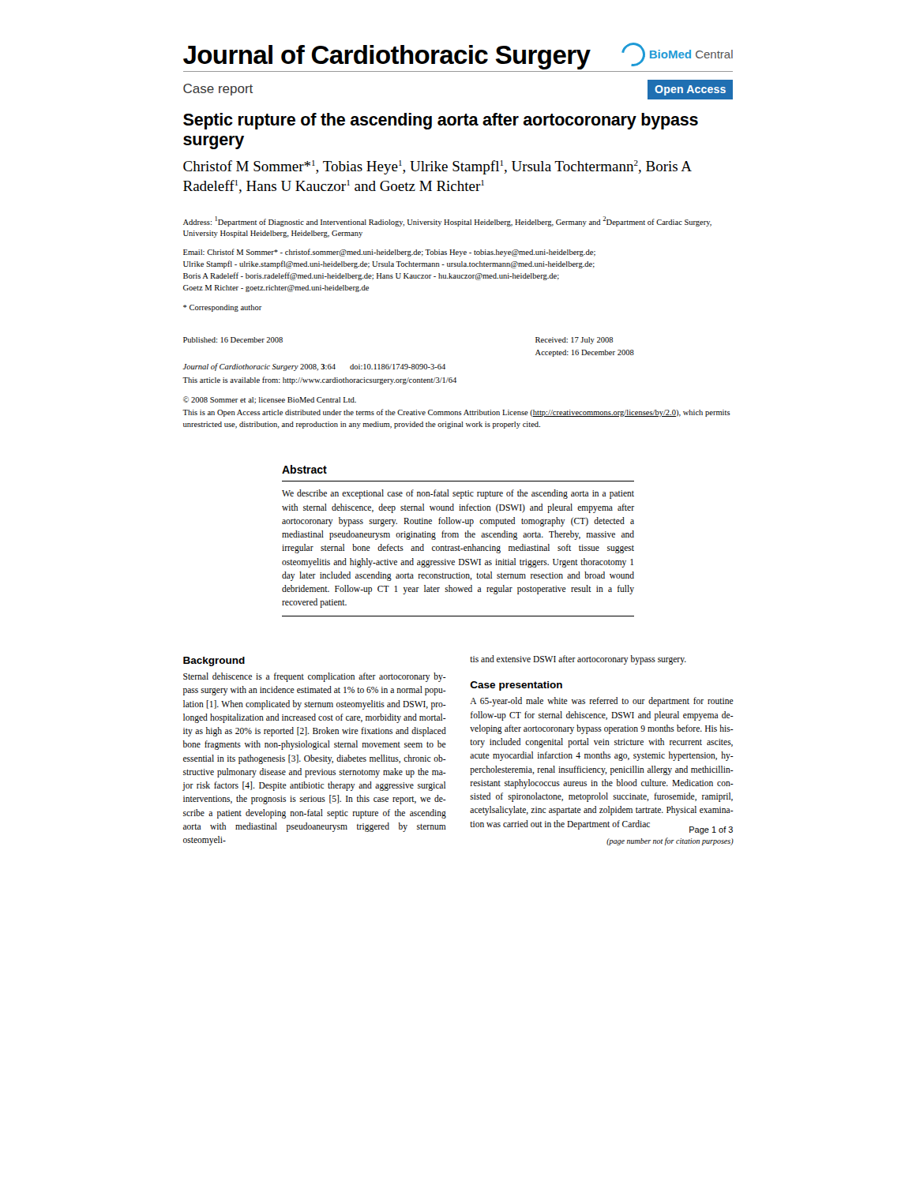Journal of Cardiothoracic Surgery
BioMed Central
Case report
Open Access
Septic rupture of the ascending aorta after aortocoronary bypass surgery
Christof M Sommer*1, Tobias Heye1, Ulrike Stampfl1, Ursula Tochtermann2, Boris A Radeleff1, Hans U Kauczor1 and Goetz M Richter1
Address: 1Department of Diagnostic and Interventional Radiology, University Hospital Heidelberg, Heidelberg, Germany and 2Department of Cardiac Surgery, University Hospital Heidelberg, Heidelberg, Germany
Email: Christof M Sommer* - christof.sommer@med.uni-heidelberg.de; Tobias Heye - tobias.heye@med.uni-heidelberg.de;
Ulrike Stampfl - ulrike.stampfl@med.uni-heidelberg.de; Ursula Tochtermann - ursula.tochtermann@med.uni-heidelberg.de;
Boris A Radeleff - boris.radeleff@med.uni-heidelberg.de; Hans U Kauczor - hu.kauczor@med.uni-heidelberg.de;
Goetz M Richter - goetz.richter@med.uni-heidelberg.de
* Corresponding author
Published: 16 December 2008
Received: 17 July 2008
Accepted: 16 December 2008
Journal of Cardiothoracic Surgery 2008, 3:64doi:10.1186/1749-8090-3-64
This article is available from: http://www.cardiothoracicsurgery.org/content/3/1/64
© 2008 Sommer et al; licensee BioMed Central Ltd.
This is an Open Access article distributed under the terms of the Creative Commons Attribution License (http://creativecommons.org/licenses/by/2.0), which permits unrestricted use, distribution, and reproduction in any medium, provided the original work is properly cited.
Abstract
We describe an exceptional case of non-fatal septic rupture of the ascending aorta in a patient with sternal dehiscence, deep sternal wound infection (DSWI) and pleural empyema after aortocoronary bypass surgery. Routine follow-up computed tomography (CT) detected a mediastinal pseudoaneurysm originating from the ascending aorta. Thereby, massive and irregular sternal bone defects and contrast-enhancing mediastinal soft tissue suggest osteomyelitis and highly-active and aggressive DSWI as initial triggers. Urgent thoracotomy 1 day later included ascending aorta reconstruction, total sternum resection and broad wound debridement. Follow-up CT 1 year later showed a regular postoperative result in a fully recovered patient.
Background
Sternal dehiscence is a frequent complication after aortocoronary bypass surgery with an incidence estimated at 1% to 6% in a normal population [1]. When complicated by sternum osteomyelitis and DSWI, prolonged hospitalization and increased cost of care, morbidity and mortality as high as 20% is reported [2]. Broken wire fixations and displaced bone fragments with non-physiological sternal movement seem to be essential in its pathogenesis [3]. Obesity, diabetes mellitus, chronic obstructive pulmonary disease and previous sternotomy make up the major risk factors [4]. Despite antibiotic therapy and aggressive surgical interventions, the prognosis is serious [5]. In this case report, we describe a patient developing non-fatal septic rupture of the ascending aorta with mediastinal pseudoaneurysm triggered by sternum osteomyeli-
tis and extensive DSWI after aortocoronary bypass surgery.
Case presentation
A 65-year-old male white was referred to our department for routine follow-up CT for sternal dehiscence, DSWI and pleural empyema developing after aortocoronary bypass operation 9 months before. His history included congenital portal vein stricture with recurrent ascites, acute myocardial infarction 4 months ago, systemic hypertension, hypercholesteremia, renal insufficiency, penicillin allergy and methicillin-resistant staphylococcus aureus in the blood culture. Medication consisted of spironolactone, metoprolol succinate, furosemide, ramipril, acetylsalicylate, zinc aspartate and zolpidem tartrate. Physical examination was carried out in the Department of Cardiac
Page 1 of 3
(page number not for citation purposes)